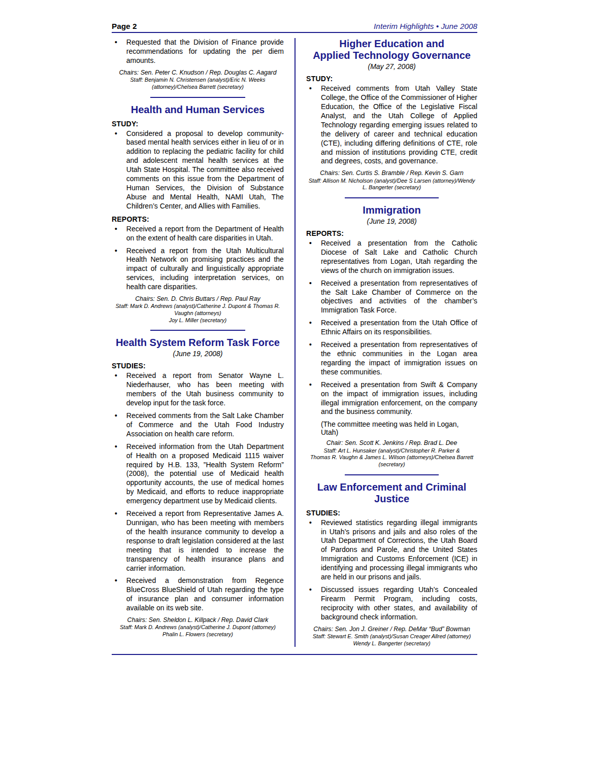Page 2
Interim Highlights • June 2008
Requested that the Division of Finance provide recommendations for updating the per diem amounts.
Chairs: Sen. Peter C. Knudson / Rep. Douglas C. Aagard
Staff: Benjamin N. Christensen (analyst)/Eric N. Weeks (attorney)/Chelsea Barrett (secretary)
Health and Human Services
STUDY:
Considered a proposal to develop community-based mental health services either in lieu of or in addition to replacing the pediatric facility for child and adolescent mental health services at the Utah State Hospital. The committee also received comments on this issue from the Department of Human Services, the Division of Substance Abuse and Mental Health, NAMI Utah, The Children’s Center, and Allies with Families.
REPORTS:
Received a report from the Department of Health on the extent of health care disparities in Utah.
Received a report from the Utah Multicultural Health Network on promising practices and the impact of culturally and linguistically appropriate services, including interpretation services, on health care disparities.
Chairs: Sen. D. Chris Buttars / Rep. Paul Ray
Staff: Mark D. Andrews (analyst)/Catherine J. Dupont & Thomas R. Vaughn (attorneys)
Joy L. Miller (secretary)
Health System Reform Task Force
(June 19, 2008)
STUDIES:
Received a report from Senator Wayne L. Niederhauser, who has been meeting with members of the Utah business community to develop input for the task force.
Received comments from the Salt Lake Chamber of Commerce and the Utah Food Industry Association on health care reform.
Received information from the Utah Department of Health on a proposed Medicaid 1115 waiver required by H.B. 133, ”Health System Reform” (2008), the potential use of Medicaid health opportunity accounts, the use of medical homes by Medicaid, and efforts to reduce inappropriate emergency department use by Medicaid clients.
Received a report from Representative James A. Dunnigan, who has been meeting with members of the health insurance community to develop a response to draft legislation considered at the last meeting that is intended to increase the transparency of health insurance plans and carrier information.
Received a demonstration from Regence BlueCross BlueShield of Utah regarding the type of insurance plan and consumer information available on its web site.
Chairs: Sen. Sheldon L. Killpack / Rep. David Clark
Staff: Mark D. Andrews (analyst)/Catherine J. Dupont (attorney)
Phalin L. Flowers (secretary)
Higher Education and
Applied Technology Governance
(May 27, 2008)
STUDY:
Received comments from Utah Valley State College, the Office of the Commissioner of Higher Education, the Office of the Legislative Fiscal Analyst, and the Utah College of Applied Technology regarding emerging issues related to the delivery of career and technical education (CTE), including differing definitions of CTE, role and mission of institutions providing CTE, credit and degrees, costs, and governance.
Chairs: Sen. Curtis S. Bramble / Rep. Kevin S. Garn
Staff: Allison M. Nicholson (analyst)/Dee S Larsen (attorney)/Wendy L. Bangerter (secretary)
Immigration
(June 19, 2008)
REPORTS:
Received a presentation from the Catholic Diocese of Salt Lake and Catholic Church representatives from Logan, Utah regarding the views of the church on immigration issues.
Received a presentation from representatives of the Salt Lake Chamber of Commerce on the objectives and activities of the chamber’s Immigration Task Force.
Received a presentation from the Utah Office of Ethnic Affairs on its responsibilities.
Received a presentation from representatives of the ethnic communities in the Logan area regarding the impact of immigration issues on these communities.
Received a presentation from Swift & Company on the impact of immigration issues, including illegal immigration enforcement, on the company and the business community.
(The committee meeting was held in Logan, Utah)
Chair: Sen. Scott K. Jenkins / Rep. Brad L. Dee
Staff: Art L. Hunsaker (analyst)/Christopher R. Parker &
Thomas R. Vaughn & James L. Wilson (attorneys)/Chelsea Barrett (secretary)
Law Enforcement and Criminal Justice
STUDIES:
Reviewed statistics regarding illegal immigrants in Utah’s prisons and jails and also roles of the Utah Department of Corrections, the Utah Board of Pardons and Parole, and the United States Immigration and Customs Enforcement (ICE) in identifying and processing illegal immigrants who are held in our prisons and jails.
Discussed issues regarding Utah’s Concealed Firearm Permit Program, including costs, reciprocity with other states, and availability of background check information.
Chairs: Sen. Jon J. Greiner / Rep. DeMar “Bud” Bowman
Staff: Stewart E. Smith (analyst)/Susan Creager Allred (attorney)
Wendy L. Bangerter (secretary)